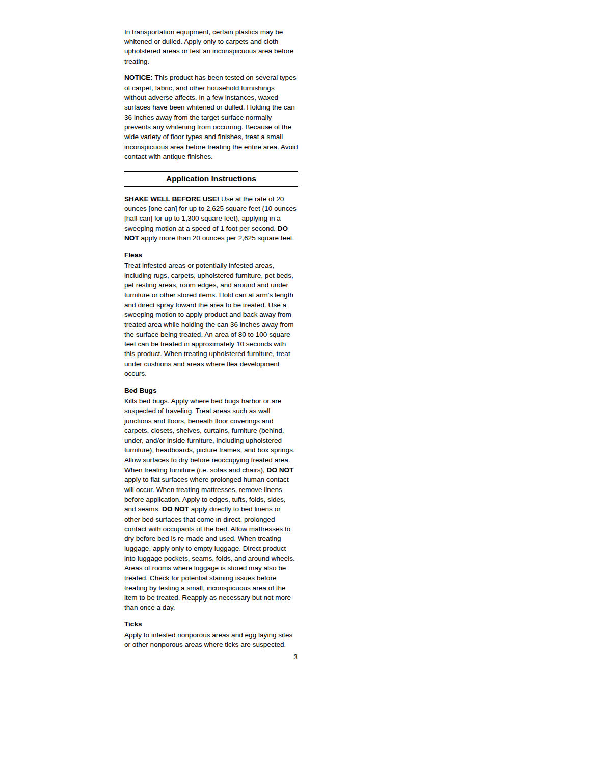In transportation equipment, certain plastics may be whitened or dulled. Apply only to carpets and cloth upholstered areas or test an inconspicuous area before treating.
NOTICE: This product has been tested on several types of carpet, fabric, and other household furnishings without adverse affects. In a few instances, waxed surfaces have been whitened or dulled. Holding the can 36 inches away from the target surface normally prevents any whitening from occurring. Because of the wide variety of floor types and finishes, treat a small inconspicuous area before treating the entire area. Avoid contact with antique finishes.
Application Instructions
SHAKE WELL BEFORE USE! Use at the rate of 20 ounces [one can] for up to 2,625 square feet (10 ounces [half can] for up to 1,300 square feet), applying in a sweeping motion at a speed of 1 foot per second. DO NOT apply more than 20 ounces per 2,625 square feet.
Fleas
Treat infested areas or potentially infested areas, including rugs, carpets, upholstered furniture, pet beds, pet resting areas, room edges, and around and under furniture or other stored items. Hold can at arm's length and direct spray toward the area to be treated. Use a sweeping motion to apply product and back away from treated area while holding the can 36 inches away from the surface being treated. An area of 80 to 100 square feet can be treated in approximately 10 seconds with this product. When treating upholstered furniture, treat under cushions and areas where flea development occurs.
Bed Bugs
Kills bed bugs. Apply where bed bugs harbor or are suspected of traveling. Treat areas such as wall junctions and floors, beneath floor coverings and carpets, closets, shelves, curtains, furniture (behind, under, and/or inside furniture, including upholstered furniture), headboards, picture frames, and box springs. Allow surfaces to dry before reoccupying treated area. When treating furniture (i.e. sofas and chairs), DO NOT apply to flat surfaces where prolonged human contact will occur. When treating mattresses, remove linens before application. Apply to edges, tufts, folds, sides, and seams. DO NOT apply directly to bed linens or other bed surfaces that come in direct, prolonged contact with occupants of the bed. Allow mattresses to dry before bed is re-made and used. When treating luggage, apply only to empty luggage. Direct product into luggage pockets, seams, folds, and around wheels. Areas of rooms where luggage is stored may also be treated. Check for potential staining issues before treating by testing a small, inconspicuous area of the item to be treated. Reapply as necessary but not more than once a day.
Ticks
Apply to infested nonporous areas and egg laying sites or other nonporous areas where ticks are suspected.
3